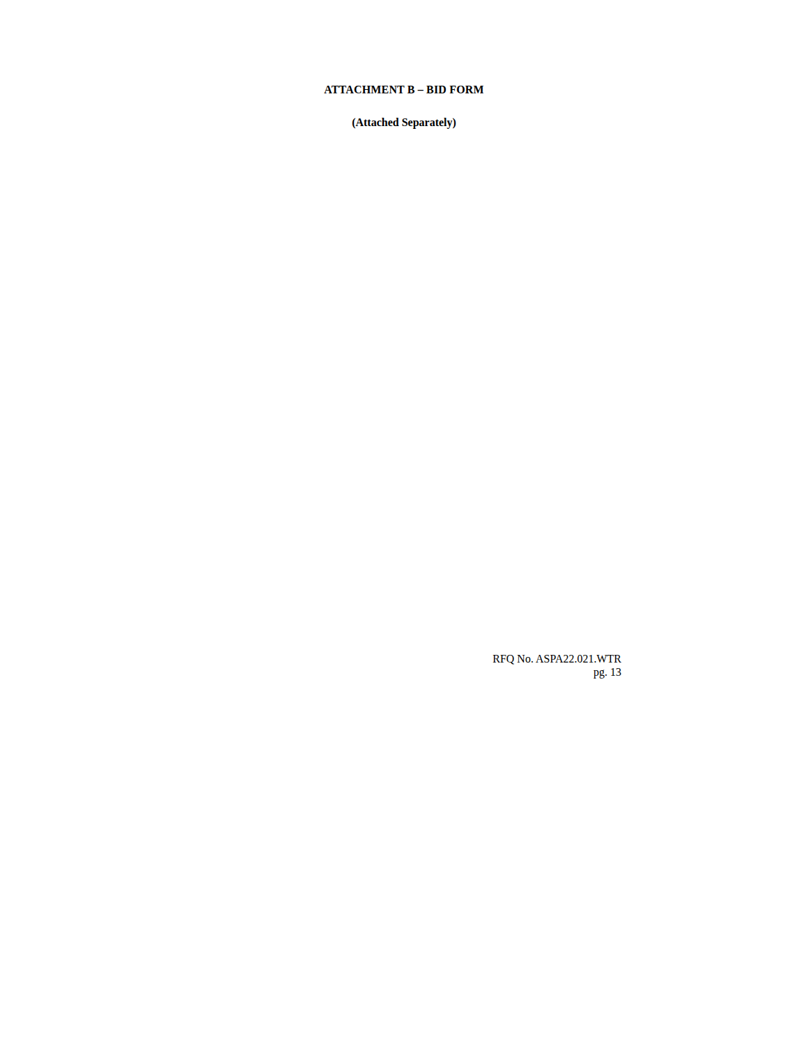ATTACHMENT B – BID FORM
(Attached Separately)
RFQ No. ASPA22.021.WTR pg. 13